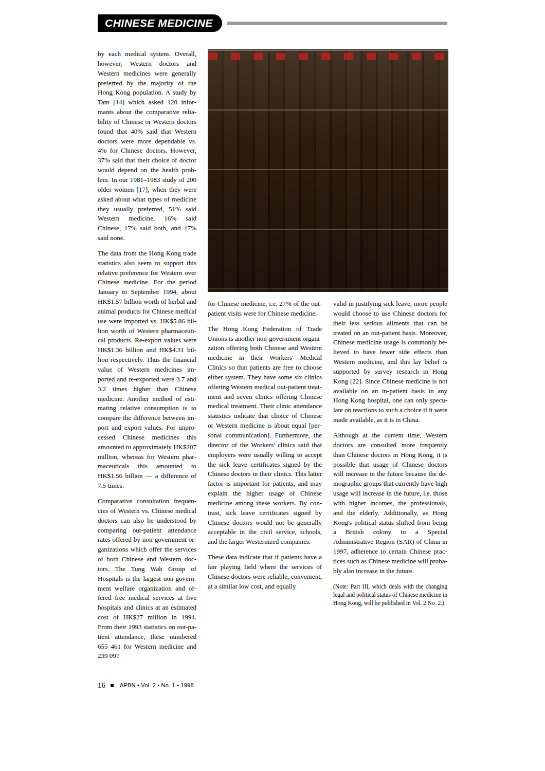CHINESE MEDICINE
by each medical system. Overall, however, Western doctors and Western medicines were generally preferred by the majority of the Hong Kong population. A study by Tam [14] which asked 120 informants about the comparative reliability of Chinese or Western doctors found that 40% said that Western doctors were more dependable vs. 4% for Chinese doctors. However, 37% said that their choice of doctor would depend on the health problem. In our 1981–1983 study of 200 older women [17], when they were asked about what types of medicine they usually preferred, 51% said Western medicine, 16% said Chinese, 17% said both, and 17% said none.
The data from the Hong Kong trade statistics also seem to support this relative preference for Western over Chinese medicine. For the period January to September 1994, about HK$1.57 billion worth of herbal and animal products for Chinese medical use were imported vs. HK$5.86 billion worth of Western pharmaceutical products. Re-export values were HK$1.36 billion and HK$4.31 billion respectively. Thus the financial value of Western medicines imported and re-exported were 3.7 and 3.2 times higher than Chinese medicine. Another method of estimating relative consumption is to compare the difference between import and export values. For unprocessed Chinese medicines this amounted to approximately HK$207 million, whereas for Western pharmaceuticals this amounted to HK$1.56 billion — a difference of 7.5 times.
Comparative consultation frequencies of Western vs. Chinese medical doctors can also be understood by comparing out-patient attendance rates offered by non-government organizations which offer the services of both Chinese and Western doctors. The Tung Wah Group of Hospitals is the largest non-government welfare organization and offered free medical services at five hospitals and clinics at an estimated cost of HK$27 million in 1994. From their 1993 statistics on out-patient attendance, these numbered 655 461 for Western medicine and 239 097
for Chinese medicine, i.e. 27% of the out-patient visits were for Chinese medicine.
The Hong Kong Federation of Trade Unions is another non-government organization offering both Chinese and Western medicine in their Workers' Medical Clinics so that patients are free to choose either system. They have some six clinics offering Western medical out-patient treatment and seven clinics offering Chinese medical treatment. Their clinic attendance statistics indicate that choice of Chinese or Western medicine is about equal [personal communication]. Furthermore, the director of the Workers' clinics said that employers were usually willing to accept the sick leave certificates signed by the Chinese doctors in their clinics. This latter factor is important for patients, and may explain the higher usage of Chinese medicine among these workers. By contrast, sick leave certificates signed by Chinese doctors would not be generally acceptable in the civil service, schools, and the larger Westernized companies.
These data indicate that if patients have a fair playing field where the services of Chinese doctors were reliable, convenient, at a similar low cost, and equally
valid in justifying sick leave, more people would choose to use Chinese doctors for their less serious ailments that can be treated on an out-patient basis. Moreover, Chinese medicine usage is commonly believed to have fewer side effects than Western medicine, and this lay belief is supported by survey research in Hong Kong [22]. Since Chinese medicine is not available on an in-patient basis in any Hong Kong hospital, one can only speculate on reactions to such a choice if it were made available, as it is in China.
Although at the current time, Western doctors are consulted more frequently than Chinese doctors in Hong Kong, it is possible that usage of Chinese doctors will increase in the future because the demographic groups that currently have high usage will increase in the future, i.e. those with higher incomes, the professionals, and the elderly. Additionally, as Hong Kong's political status shifted from being a British colony to a Special Administrative Region (SAR) of China in 1997, adherence to certain Chinese practices such as Chinese medicine will probably also increase in the future.
(Note: Part III, which deals with the changing legal and political status of Chinese medicine in Hong Kong, will be published in Vol. 2 No. 2.)
16 APBN • Vol. 2 • No. 1 • 1998